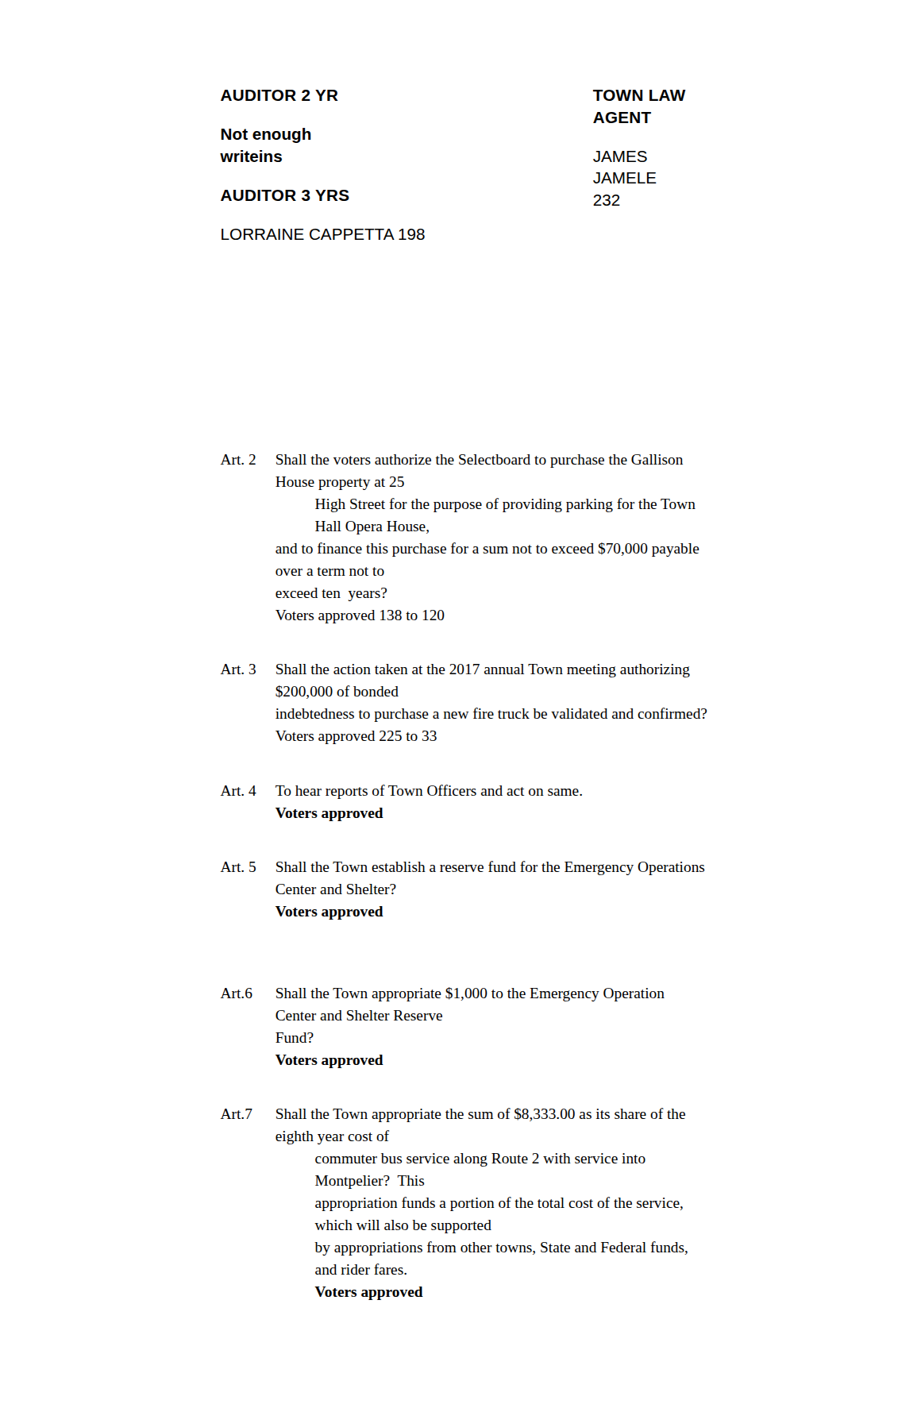AUDITOR 2 YR
Not enough
writeins
AUDITOR 3 YRS
LORRAINE CAPPETTA 198
TOWN LAW
AGENT
JAMES JAMELE
232
Art. 2
Shall the voters authorize the Selectboard to purchase the Gallison House property at 25
High Street for the purpose of providing parking for the Town Hall Opera House,
and to finance this purchase for a sum not to exceed $70,000 payable over a term not to
exceed ten years?
Voters approved 138 to 120
Art. 3
Shall the action taken at the 2017 annual Town meeting authorizing $200,000 of bonded
indebtedness to purchase a new fire truck be validated and confirmed?
Voters approved 225 to 33
Art. 4
To hear reports of Town Officers and act on same.
Voters approved
Art. 5
Shall the Town establish a reserve fund for the Emergency Operations Center and Shelter?
Voters approved
Art.6
Shall the Town appropriate $1,000 to the Emergency Operation Center and Shelter Reserve
Fund?
Voters approved
Art.7
Shall the Town appropriate the sum of $8,333.00 as its share of the eighth year cost of
commuter bus service along Route 2 with service into Montpelier? This
appropriation funds a portion of the total cost of the service, which will also be supported
by appropriations from other towns, State and Federal funds, and rider fares.
Voters approved